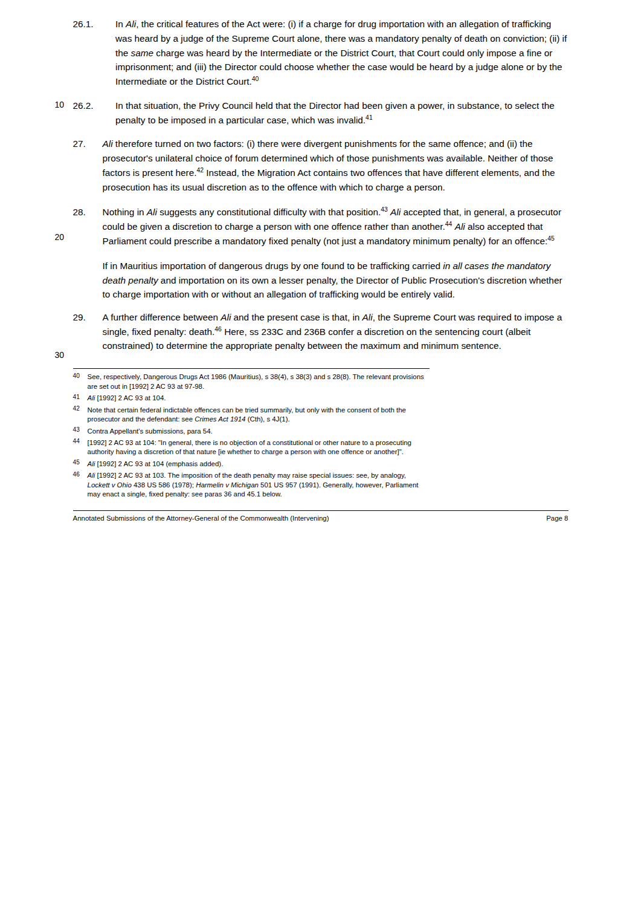26.1. In Ali, the critical features of the Act were: (i) if a charge for drug importation with an allegation of trafficking was heard by a judge of the Supreme Court alone, there was a mandatory penalty of death on conviction; (ii) if the same charge was heard by the Intermediate or the District Court, that Court could only impose a fine or imprisonment; and (iii) the Director could choose whether the case would be heard by a judge alone or by the Intermediate or the District Court.40
10 26.2. In that situation, the Privy Council held that the Director had been given a power, in substance, to select the penalty to be imposed in a particular case, which was invalid.41
27. Ali therefore turned on two factors: (i) there were divergent punishments for the same offence; and (ii) the prosecutor's unilateral choice of forum determined which of those punishments was available. Neither of those factors is present here.42 Instead, the Migration Act contains two offences that have different elements, and the prosecution has its usual discretion as to the offence with which to charge a person.
28. Nothing in Ali suggests any constitutional difficulty with that position.43 Ali accepted that, in general, a prosecutor could be given a discretion to charge a person with one offence rather than another.44 Ali also accepted that Parliament could prescribe a mandatory fixed penalty (not just a mandatory minimum penalty) for an offence:45 20
If in Mauritius importation of dangerous drugs by one found to be trafficking carried in all cases the mandatory death penalty and importation on its own a lesser penalty, the Director of Public Prosecution's discretion whether to charge importation with or without an allegation of trafficking would be entirely valid.
29. A further difference between Ali and the present case is that, in Ali, the Supreme Court was required to impose a single, fixed penalty: death.46 Here, ss 233C and 236B confer a discretion on the sentencing court (albeit constrained) to determine the appropriate penalty between the maximum and minimum sentence. 30
40 See, respectively, Dangerous Drugs Act 1986 (Mauritius), s 38(4), s 38(3) and s 28(8). The relevant provisions are set out in [1992] 2 AC 93 at 97-98.
41 Ali [1992] 2 AC 93 at 104.
42 Note that certain federal indictable offences can be tried summarily, but only with the consent of both the prosecutor and the defendant: see Crimes Act 1914 (Cth), s 4J(1).
43 Contra Appellant's submissions, para 54.
44[1992] 2 AC 93 at 104: "In general, there is no objection of a constitutional or other nature to a prosecuting authority having a discretion of that nature [ie whether to charge a person with one offence or another]".
45 Ali [1992] 2 AC 93 at 104 (emphasis added).
46 Ali [1992] 2 AC 93 at 103. The imposition of the death penalty may raise special issues: see, by analogy, Lockett v Ohio 438 US 586 (1978); Harmelin v Michigan 501 US 957 (1991). Generally, however, Parliament may enact a single, fixed penalty: see paras 36 and 45.1 below.
Annotated Submissions of the Attorney-General of the Commonwealth (Intervening) Page 8